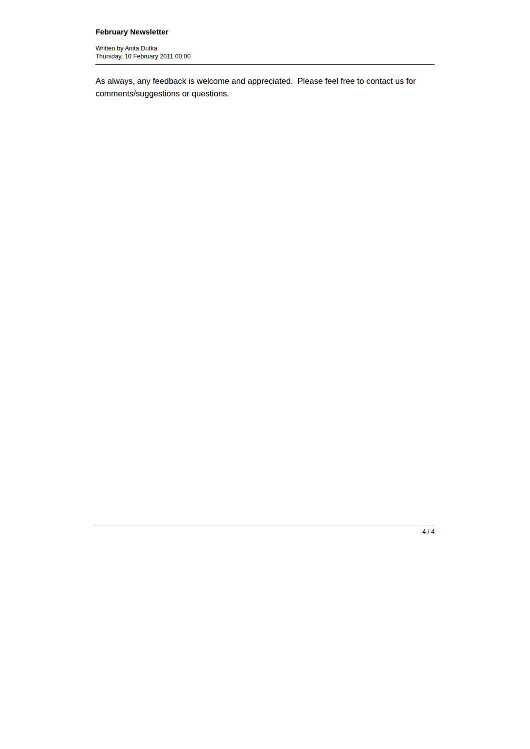February Newsletter
Written by Anita Dutka
Thursday, 10 February 2011 00:00
As always, any feedback is welcome and appreciated. Please feel free to contact us for comments/suggestions or questions.
4 / 4